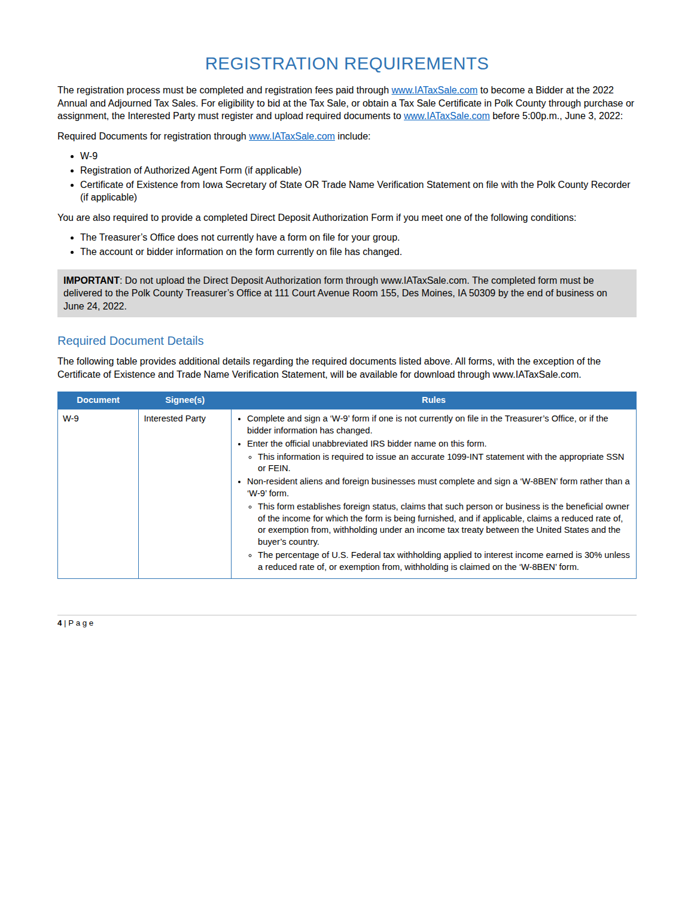REGISTRATION REQUIREMENTS
The registration process must be completed and registration fees paid through www.IATaxSale.com to become a Bidder at the 2022 Annual and Adjourned Tax Sales. For eligibility to bid at the Tax Sale, or obtain a Tax Sale Certificate in Polk County through purchase or assignment, the Interested Party must register and upload required documents to www.IATaxSale.com before 5:00p.m., June 3, 2022:
Required Documents for registration through www.IATaxSale.com include:
W-9
Registration of Authorized Agent Form (if applicable)
Certificate of Existence from Iowa Secretary of State OR Trade Name Verification Statement on file with the Polk County Recorder (if applicable)
You are also required to provide a completed Direct Deposit Authorization Form if you meet one of the following conditions:
The Treasurer’s Office does not currently have a form on file for your group.
The account or bidder information on the form currently on file has changed.
IMPORTANT: Do not upload the Direct Deposit Authorization form through www.IATaxSale.com. The completed form must be delivered to the Polk County Treasurer’s Office at 111 Court Avenue Room 155, Des Moines, IA 50309 by the end of business on June 24, 2022.
Required Document Details
The following table provides additional details regarding the required documents listed above. All forms, with the exception of the Certificate of Existence and Trade Name Verification Statement, will be available for download through www.IATaxSale.com.
| Document | Signee(s) | Rules |
| --- | --- | --- |
| W-9 | Interested Party | Complete and sign a ‘W-9’ form if one is not currently on file in the Treasurer’s Office, or if the bidder information has changed. Enter the official unabbreviated IRS bidder name on this form. This information is required to issue an accurate 1099-INT statement with the appropriate SSN or FEIN. Non-resident aliens and foreign businesses must complete and sign a ‘W-8BEN’ form rather than a ‘W-9’ form. This form establishes foreign status, claims that such person or business is the beneficial owner of the income for which the form is being furnished, and if applicable, claims a reduced rate of, or exemption from, withholding under an income tax treaty between the United States and the buyer’s country. The percentage of U.S. Federal tax withholding applied to interest income earned is 30% unless a reduced rate of, or exemption from, withholding is claimed on the ‘W-8BEN’ form. |
4 | P a g e